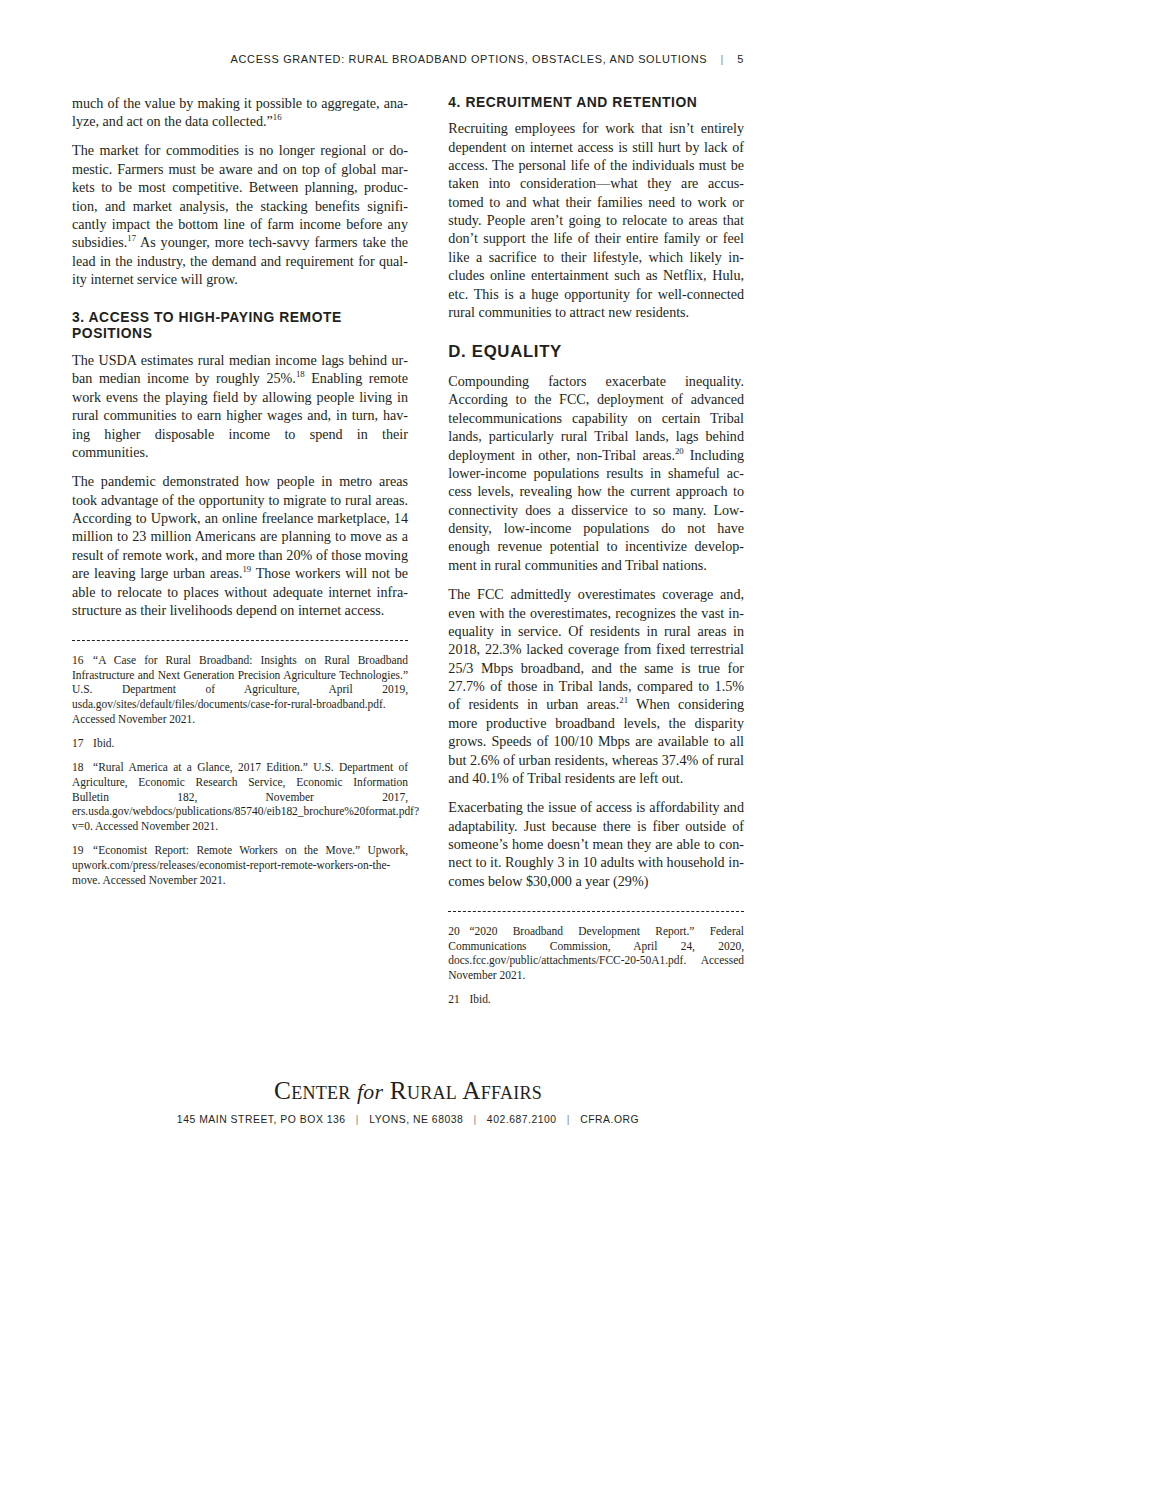ACCESS GRANTED: RURAL BROADBAND OPTIONS, OBSTACLES, AND SOLUTIONS | 5
much of the value by making it possible to aggregate, analyze, and act on the data collected.”16
The market for commodities is no longer regional or domestic. Farmers must be aware and on top of global markets to be most competitive. Between planning, production, and market analysis, the stacking benefits significantly impact the bottom line of farm income before any subsidies.17 As younger, more tech-savvy farmers take the lead in the industry, the demand and requirement for quality internet service will grow.
3. Access to High-Paying Remote Positions
The USDA estimates rural median income lags behind urban median income by roughly 25%.18 Enabling remote work evens the playing field by allowing people living in rural communities to earn higher wages and, in turn, having higher disposable income to spend in their communities.
The pandemic demonstrated how people in metro areas took advantage of the opportunity to migrate to rural areas. According to Upwork, an online freelance marketplace, 14 million to 23 million Americans are planning to move as a result of remote work, and more than 20% of those moving are leaving large urban areas.19 Those workers will not be able to relocate to places without adequate internet infrastructure as their livelihoods depend on internet access.
16“A Case for Rural Broadband: Insights on Rural Broadband Infrastructure and Next Generation Precision Agriculture Technologies.” U.S. Department of Agriculture, April 2019, usda.gov/sites/default/files/documents/case-for-rural-broadband.pdf. Accessed November 2021.
17 Ibid.
18“Rural America at a Glance, 2017 Edition.” U.S. Department of Agriculture, Economic Research Service, Economic Information Bulletin 182, November 2017, ers.usda.gov/webdocs/publications/85740/eib182_brochure%20format.pdf?v=0. Accessed November 2021.
19“Economist Report: Remote Workers on the Move.” Upwork, upwork.com/press/releases/economist-report-remote-workers-on-the-move. Accessed November 2021.
4. Recruitment and Retention
Recruiting employees for work that isn’t entirely dependent on internet access is still hurt by lack of access. The personal life of the individuals must be taken into consideration—what they are accustomed to and what their families need to work or study. People aren’t going to relocate to areas that don’t support the life of their entire family or feel like a sacrifice to their lifestyle, which likely includes online entertainment such as Netflix, Hulu, etc. This is a huge opportunity for well-connected rural communities to attract new residents.
D. Equality
Compounding factors exacerbate inequality. According to the FCC, deployment of advanced telecommunications capability on certain Tribal lands, particularly rural Tribal lands, lags behind deployment in other, non-Tribal areas.20 Including lower-income populations results in shameful access levels, revealing how the current approach to connectivity does a disservice to so many. Low-density, low-income populations do not have enough revenue potential to incentivize development in rural communities and Tribal nations.
The FCC admittedly overestimates coverage and, even with the overestimates, recognizes the vast inequality in service. Of residents in rural areas in 2018, 22.3% lacked coverage from fixed terrestrial 25/3 Mbps broadband, and the same is true for 27.7% of those in Tribal lands, compared to 1.5% of residents in urban areas.21 When considering more productive broadband levels, the disparity grows. Speeds of 100/10 Mbps are available to all but 2.6% of urban residents, whereas 37.4% of rural and 40.1% of Tribal residents are left out.
Exacerbating the issue of access is affordability and adaptability. Just because there is fiber outside of someone’s home doesn’t mean they are able to connect to it. Roughly 3 in 10 adults with household incomes below $30,000 a year (29%)
20“2020 Broadband Development Report.” Federal Communications Commission, April 24, 2020, docs.fcc.gov/public/attachments/FCC-20-50A1.pdf. Accessed November 2021.
21 Ibid.
Center for Rural Affairs
145 MAIN STREET, PO BOX 136 | LYONS, NE 68038 | 402.687.2100 | CFRA.ORG